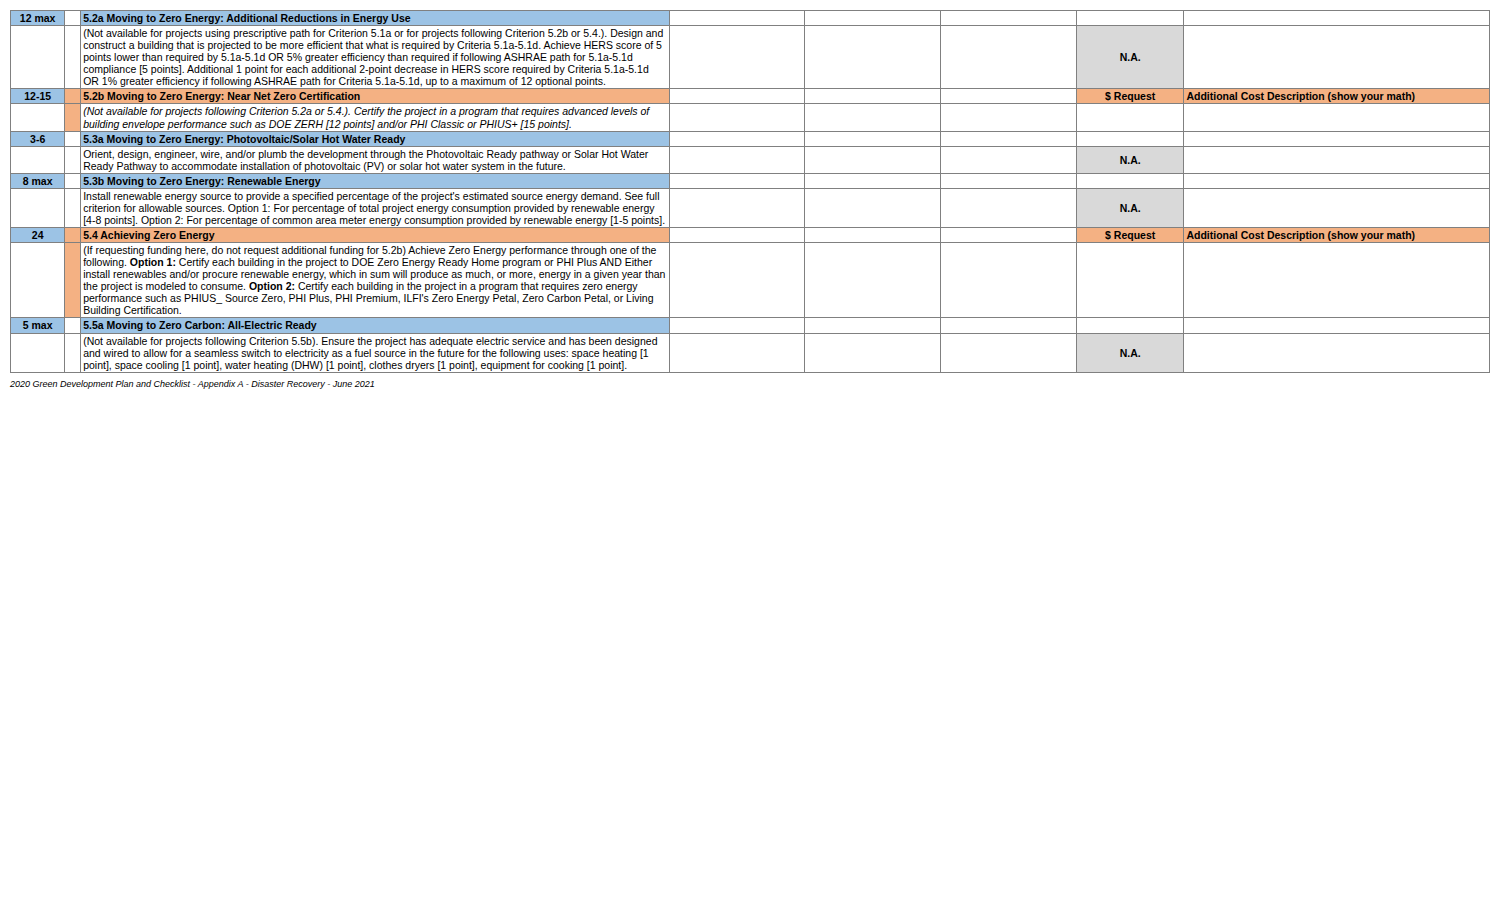| 12 max | | 5.2a Moving to Zero Energy: Additional Reductions in Energy Use | | | | | |
| | | (Not available for projects using prescriptive path for Criterion 5.1a or for projects following Criterion 5.2b or 5.4.). Design and construct a building that is projected to be more efficient that what is required by Criteria 5.1a-5.1d. Achieve HERS score of 5 points lower than required by 5.1a-5.1d OR 5% greater efficiency than required if following ASHRAE path for 5.1a-5.1d compliance [5 points]. Additional 1 point for each additional 2-point decrease in HERS score required by Criteria 5.1a-5.1d OR 1% greater efficiency if following ASHRAE path for Criteria 5.1a-5.1d, up to a maximum of 12 optional points. | | | | N.A. | |
| 12-15 | | 5.2b Moving to Zero Energy: Near Net Zero Certification | | | | $ Request | Additional Cost Description (show your math) |
| | | (Not available for projects following Criterion 5.2a or 5.4.). Certify the project in a program that requires advanced levels of building envelope performance such as DOE ZERH [12 points] and/or PHI Classic or PHIUS+ [15 points]. | | | | | |
| 3-6 | | 5.3a Moving to Zero Energy: Photovoltaic/Solar Hot Water Ready | | | | | |
| | | Orient, design, engineer, wire, and/or plumb the development through the Photovoltaic Ready pathway or Solar Hot Water Ready Pathway to accommodate installation of photovoltaic (PV) or solar hot water system in the future. | | | | N.A. | |
| 8 max | | 5.3b Moving to Zero Energy: Renewable Energy | | | | | |
| | | Install renewable energy source to provide a specified percentage of the project's estimated source energy demand. See full criterion for allowable sources. Option 1: For percentage of total project energy consumption provided by renewable energy [4-8 points]. Option 2: For percentage of common area meter energy consumption provided by renewable energy [1-5 points]. | | | | N.A. | |
| 24 | | 5.4 Achieving Zero Energy | | | | $ Request | Additional Cost Description (show your math) |
| | | (If requesting funding here, do not request additional funding for 5.2b) Achieve Zero Energy performance through one of the following. Option 1: Certify each building in the project to DOE Zero Energy Ready Home program or PHI Plus AND Either install renewables and/or procure renewable energy, which in sum will produce as much, or more, energy in a given year than the project is modeled to consume. Option 2: Certify each building in the project in a program that requires zero energy performance such as PHIUS_ Source Zero, PHI Plus, PHI Premium, ILFI's Zero Energy Petal, Zero Carbon Petal, or Living Building Certification. | | | | | |
| 5 max | | 5.5a Moving to Zero Carbon: All-Electric Ready | | | | | |
| | | (Not available for projects following Criterion 5.5b). Ensure the project has adequate electric service and has been designed and wired to allow for a seamless switch to electricity as a fuel source in the future for the following uses: space heating [1 point], space cooling [1 point], water heating (DHW) [1 point], clothes dryers [1 point], equipment for cooking [1 point]. | | | | N.A. | |
2020 Green Development Plan and Checklist - Appendix A - Disaster Recovery - June 2021